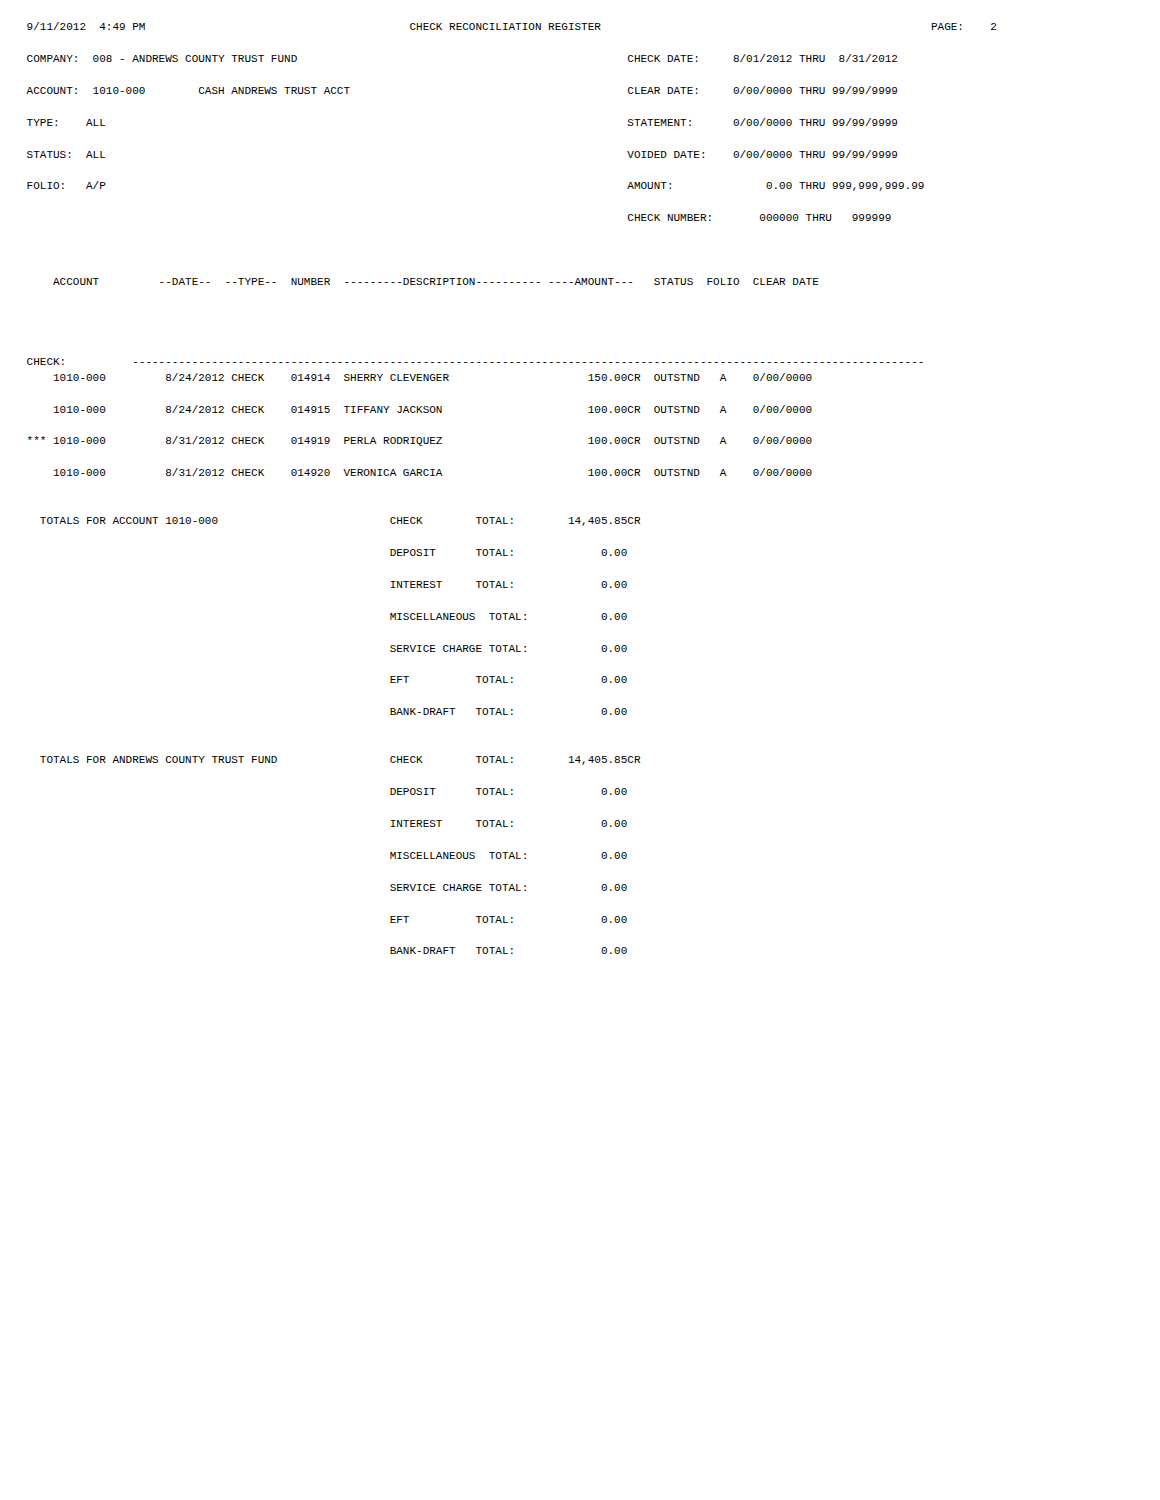9/11/2012  4:49 PM                                        CHECK RECONCILIATION REGISTER                                                  PAGE:    2

 COMPANY:  008 - ANDREWS COUNTY TRUST FUND                                                  CHECK DATE:     8/01/2012 THRU  8/31/2012

 ACCOUNT:  1010-000        CASH ANDREWS TRUST ACCT                                          CLEAR DATE:     0/00/0000 THRU 99/99/9999

 TYPE:    ALL                                                                               STATEMENT:      0/00/0000 THRU 99/99/9999

 STATUS:  ALL                                                                               VOIDED DATE:    0/00/0000 THRU 99/99/9999

 FOLIO:   A/P                                                                               AMOUNT:              0.00 THRU 999,999,999.99

                                                                                            CHECK NUMBER:       000000 THRU   999999



     ACCOUNT         --DATE--  --TYPE--  NUMBER  ---------DESCRIPTION---------- ----AMOUNT---   STATUS  FOLIO  CLEAR DATE




 CHECK:          ------------------------------------------------------------------------------------------------------------------------
     1010-000         8/24/2012 CHECK    014914  SHERRY CLEVENGER                     150.00CR  OUTSTND   A    0/00/0000

     1010-000         8/24/2012 CHECK    014915  TIFFANY JACKSON                      100.00CR  OUTSTND   A    0/00/0000

 *** 1010-000         8/31/2012 CHECK    014919  PERLA RODRIQUEZ                      100.00CR  OUTSTND   A    0/00/0000

     1010-000         8/31/2012 CHECK    014920  VERONICA GARCIA                      100.00CR  OUTSTND   A    0/00/0000


   TOTALS FOR ACCOUNT 1010-000                          CHECK        TOTAL:        14,405.85CR

                                                        DEPOSIT      TOTAL:             0.00

                                                        INTEREST     TOTAL:             0.00

                                                        MISCELLANEOUS  TOTAL:           0.00

                                                        SERVICE CHARGE TOTAL:           0.00

                                                        EFT          TOTAL:             0.00

                                                        BANK-DRAFT   TOTAL:             0.00


   TOTALS FOR ANDREWS COUNTY TRUST FUND                 CHECK        TOTAL:        14,405.85CR

                                                        DEPOSIT      TOTAL:             0.00

                                                        INTEREST     TOTAL:             0.00

                                                        MISCELLANEOUS  TOTAL:           0.00

                                                        SERVICE CHARGE TOTAL:           0.00

                                                        EFT          TOTAL:             0.00

                                                        BANK-DRAFT   TOTAL:             0.00